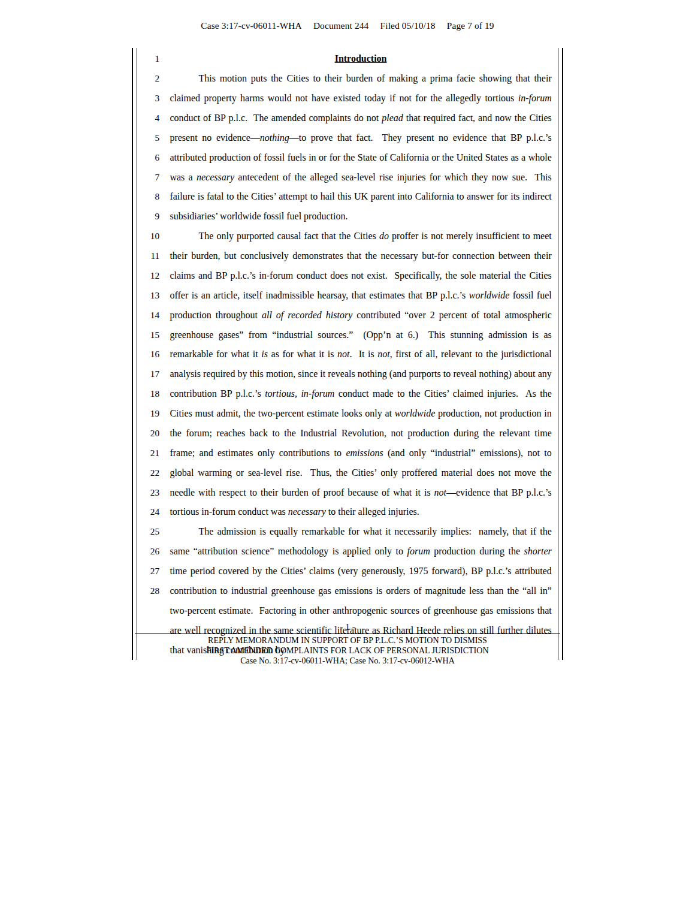Case 3:17-cv-06011-WHA Document 244 Filed 05/10/18 Page 7 of 19
1
2
3
4
5
6
7
8
9
10
11
12
13
14
15
16
17
18
19
20
21
22
23
24
25
26
27
28
Introduction
This motion puts the Cities to their burden of making a prima facie showing that their claimed property harms would not have existed today if not for the allegedly tortious in-forum conduct of BP p.l.c. The amended complaints do not plead that required fact, and now the Cities present no evidence—nothing—to prove that fact. They present no evidence that BP p.l.c.’s attributed production of fossil fuels in or for the State of California or the United States as a whole was a necessary antecedent of the alleged sea-level rise injuries for which they now sue. This failure is fatal to the Cities’ attempt to hail this UK parent into California to answer for its indirect subsidiaries’ worldwide fossil fuel production.
The only purported causal fact that the Cities do proffer is not merely insufficient to meet their burden, but conclusively demonstrates that the necessary but-for connection between their claims and BP p.l.c.’s in-forum conduct does not exist. Specifically, the sole material the Cities offer is an article, itself inadmissible hearsay, that estimates that BP p.l.c.’s worldwide fossil fuel production throughout all of recorded history contributed “over 2 percent of total atmospheric greenhouse gases” from “industrial sources.” (Opp’n at 6.) This stunning admission is as remarkable for what it is as for what it is not. It is not, first of all, relevant to the jurisdictional analysis required by this motion, since it reveals nothing (and purports to reveal nothing) about any contribution BP p.l.c.’s tortious, in-forum conduct made to the Cities’ claimed injuries. As the Cities must admit, the two-percent estimate looks only at worldwide production, not production in the forum; reaches back to the Industrial Revolution, not production during the relevant time frame; and estimates only contributions to emissions (and only “industrial” emissions), not to global warming or sea-level rise. Thus, the Cities’ only proffered material does not move the needle with respect to their burden of proof because of what it is not—evidence that BP p.l.c.’s tortious in-forum conduct was necessary to their alleged injuries.
The admission is equally remarkable for what it necessarily implies: namely, that if the same “attribution science” methodology is applied only to forum production during the shorter time period covered by the Cities’ claims (very generously, 1975 forward), BP p.l.c.’s attributed contribution to industrial greenhouse gas emissions is orders of magnitude less than the “all in” two-percent estimate. Factoring in other anthropogenic sources of greenhouse gas emissions that are well recognized in the same scientific literature as Richard Heede relies on still further dilutes that vanishing contribution by
- 1 -
REPLY MEMORANDUM IN SUPPORT OF BP P.L.C.’S MOTION TO DISMISS
FIRST AMENDED COMPLAINTS FOR LACK OF PERSONAL JURISDICTION
Case No. 3:17-cv-06011-WHA; Case No. 3:17-cv-06012-WHA